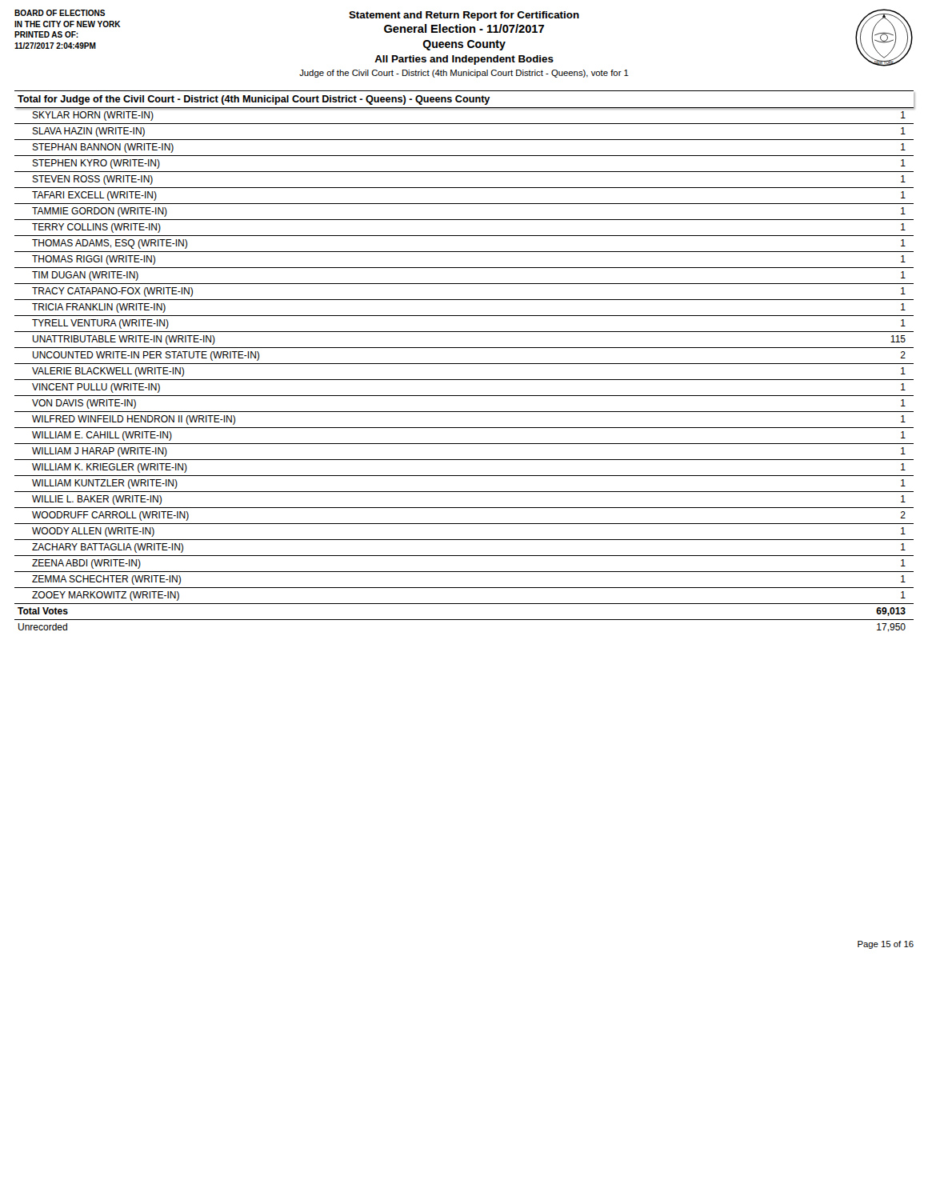BOARD OF ELECTIONS
IN THE CITY OF NEW YORK
PRINTED AS OF:
11/27/2017 2:04:49PM
Statement and Return Report for Certification
General Election - 11/07/2017
Queens County
All Parties and Independent Bodies
Judge of the Civil Court - District (4th Municipal Court District - Queens), vote for 1
NEW YORK
Total for Judge of the Civil Court - District (4th Municipal Court District - Queens) - Queens County
| SKYLAR HORN (WRITE-IN) | 1 |
| SLAVA HAZIN (WRITE-IN) | 1 |
| STEPHAN BANNON (WRITE-IN) | 1 |
| STEPHEN KYRO (WRITE-IN) | 1 |
| STEVEN ROSS (WRITE-IN) | 1 |
| TAFARI EXCELL (WRITE-IN) | 1 |
| TAMMIE GORDON (WRITE-IN) | 1 |
| TERRY COLLINS (WRITE-IN) | 1 |
| THOMAS ADAMS, ESQ (WRITE-IN) | 1 |
| THOMAS RIGGI (WRITE-IN) | 1 |
| TIM DUGAN (WRITE-IN) | 1 |
| TRACY CATAPANO-FOX (WRITE-IN) | 1 |
| TRICIA FRANKLIN (WRITE-IN) | 1 |
| TYRELL VENTURA (WRITE-IN) | 1 |
| UNATTRIBUTABLE WRITE-IN (WRITE-IN) | 115 |
| UNCOUNTED WRITE-IN PER STATUTE (WRITE-IN) | 2 |
| VALERIE BLACKWELL (WRITE-IN) | 1 |
| VINCENT PULLU (WRITE-IN) | 1 |
| VON DAVIS (WRITE-IN) | 1 |
| WILFRED WINFEILD HENDRON II (WRITE-IN) | 1 |
| WILLIAM E. CAHILL (WRITE-IN) | 1 |
| WILLIAM J HARAP (WRITE-IN) | 1 |
| WILLIAM K. KRIEGLER (WRITE-IN) | 1 |
| WILLIAM KUNTZLER (WRITE-IN) | 1 |
| WILLIE L. BAKER (WRITE-IN) | 1 |
| WOODRUFF CARROLL (WRITE-IN) | 2 |
| WOODY ALLEN (WRITE-IN) | 1 |
| ZACHARY BATTAGLIA (WRITE-IN) | 1 |
| ZEENA ABDI (WRITE-IN) | 1 |
| ZEMMA SCHECHTER (WRITE-IN) | 1 |
| ZOOEY MARKOWITZ (WRITE-IN) | 1 |
| Total Votes | 69,013 |
| Unrecorded | 17,950 |
Page 15 of 16